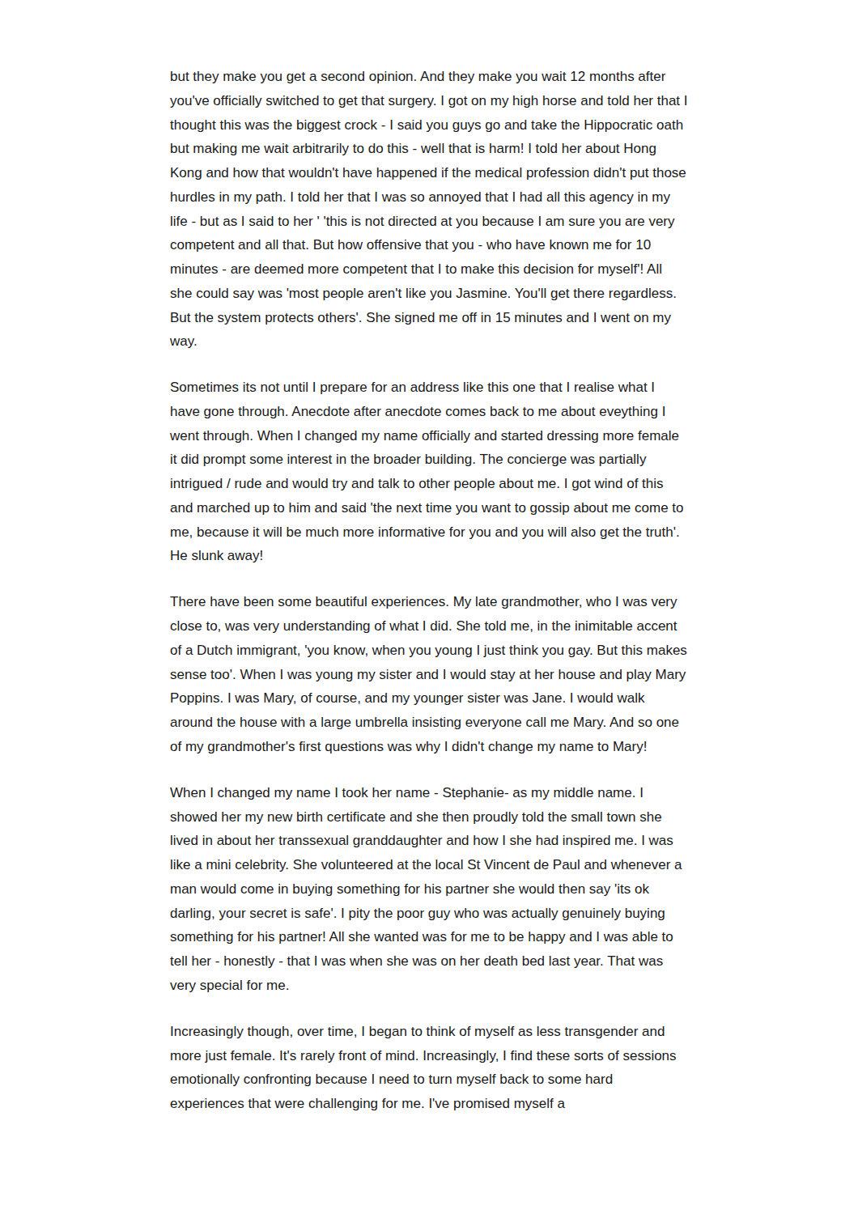but they make you get a second opinion. And they make you wait 12 months after you've officially switched to get that surgery. I got on my high horse and told her that I thought this was the biggest crock - I said you guys go and take the Hippocratic oath but making me wait arbitrarily to do this - well that is harm! I told her about Hong Kong and how that wouldn't have happened if the medical profession didn't put those hurdles in my path. I told her that I was so annoyed that I had all this agency in my life - but as I said to her ' 'this is not directed at you because I am sure you are very competent and all that. But how offensive that you - who have known me for 10 minutes - are deemed more competent that I to make this decision for myself'! All she could say was 'most people aren't like you Jasmine. You'll get there regardless. But the system protects others'. She signed me off in 15 minutes and I went on my way.
Sometimes its not until I prepare for an address like this one that I realise what I have gone through. Anecdote after anecdote comes back to me about eveything I went through. When I changed my name officially and started dressing more female it did prompt some interest in the broader building. The concierge was partially intrigued / rude and would try and talk to other people about me. I got wind of this and marched up to him and said 'the next time you want to gossip about me come to me, because it will be much more informative for you and you will also get the truth'. He slunk away!
There have been some beautiful experiences. My late grandmother, who I was very close to, was very understanding of what I did. She told me, in the inimitable accent of a Dutch immigrant, 'you know, when you young I just think you gay. But this makes sense too'. When I was young my sister and I would stay at her house and play Mary Poppins. I was Mary, of course, and my younger sister was Jane. I would walk around the house with a large umbrella insisting everyone call me Mary. And so one of my grandmother's first questions was why I didn't change my name to Mary!
When I changed my name I took her name - Stephanie- as my middle name. I showed her my new birth certificate and she then proudly told the small town she lived in about her transsexual granddaughter and how I she had inspired me. I was like a mini celebrity. She volunteered at the local St Vincent de Paul and whenever a man would come in buying something for his partner she would then say 'its ok darling, your secret is safe'. I pity the poor guy who was actually genuinely buying something for his partner! All she wanted was for me to be happy and I was able to tell her - honestly - that I was when she was on her death bed last year. That was very special for me.
Increasingly though, over time, I began to think of myself as less transgender and more just female. It's rarely front of mind. Increasingly, I find these sorts of sessions emotionally confronting because I need to turn myself back to some hard experiences that were challenging for me. I've promised myself a